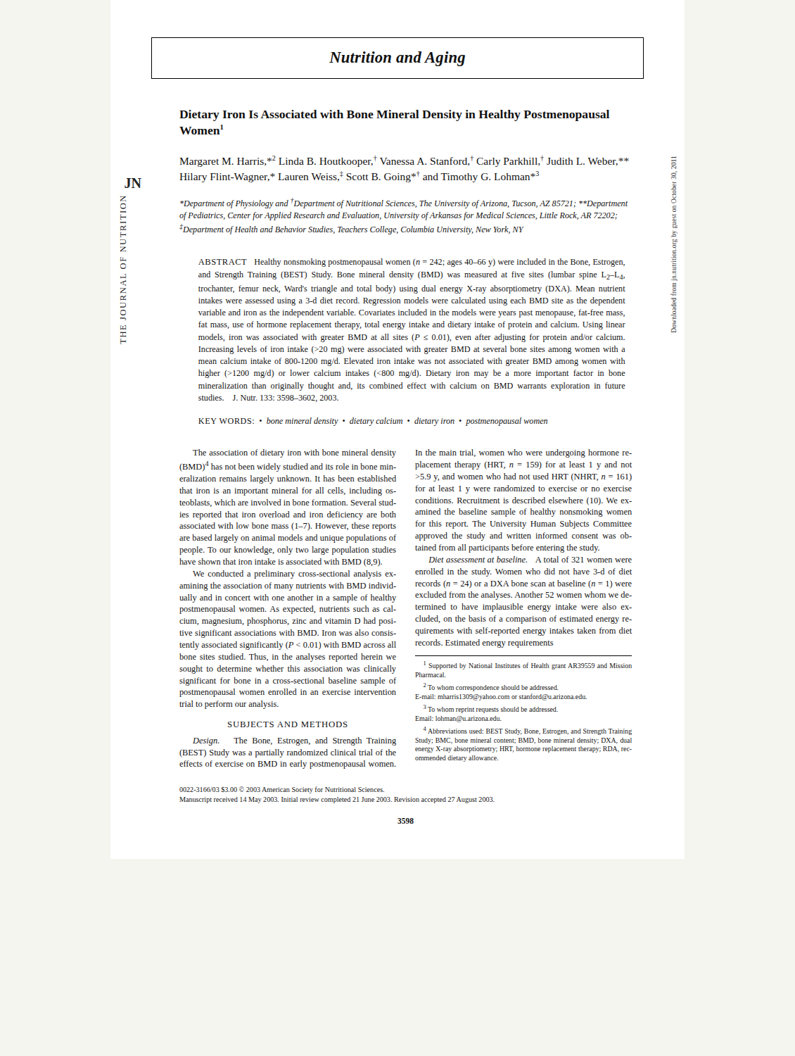JN
THE JOURNAL OF NUTRITION
Downloaded from jn.nutrition.org by guest on October 30, 2011
Nutrition and Aging
Dietary Iron Is Associated with Bone Mineral Density in Healthy Postmenopausal Women1
Margaret M. Harris,*2 Linda B. Houtkooper,† Vanessa A. Stanford,† Carly Parkhill,† Judith L. Weber,** Hilary Flint-Wagner,* Lauren Weiss,‡ Scott B. Going*† and Timothy G. Lohman*3
*Department of Physiology and †Department of Nutritional Sciences, The University of Arizona, Tucson, AZ 85721; **Department of Pediatrics, Center for Applied Research and Evaluation, University of Arkansas for Medical Sciences, Little Rock, AR 72202; ‡Department of Health and Behavior Studies, Teachers College, Columbia University, New York, NY
ABSTRACT Healthy nonsmoking postmenopausal women (n = 242; ages 40–66 y) were included in the Bone, Estrogen, and Strength Training (BEST) Study. Bone mineral density (BMD) was measured at five sites (lumbar spine L2–L4, trochanter, femur neck, Ward's triangle and total body) using dual energy X-ray absorptiometry (DXA). Mean nutrient intakes were assessed using a 3-d diet record. Regression models were calculated using each BMD site as the dependent variable and iron as the independent variable. Covariates included in the models were years past menopause, fat-free mass, fat mass, use of hormone replacement therapy, total energy intake and dietary intake of protein and calcium. Using linear models, iron was associated with greater BMD at all sites (P ≤ 0.01), even after adjusting for protein and/or calcium. Increasing levels of iron intake (>20 mg) were associated with greater BMD at several bone sites among women with a mean calcium intake of 800-1200 mg/d. Elevated iron intake was not associated with greater BMD among women with higher (>1200 mg/d) or lower calcium intakes (<800 mg/d). Dietary iron may be a more important factor in bone mineralization than originally thought and, its combined effect with calcium on BMD warrants exploration in future studies. J. Nutr. 133: 3598–3602, 2003.
KEY WORDS: • bone mineral density • dietary calcium • dietary iron • postmenopausal women
The association of dietary iron with bone mineral density (BMD)4 has not been widely studied and its role in bone mineralization remains largely unknown. It has been established that iron is an important mineral for all cells, including osteoblasts, which are involved in bone formation. Several studies reported that iron overload and iron deficiency are both associated with low bone mass (1–7). However, these reports are based largely on animal models and unique populations of people. To our knowledge, only two large population studies have shown that iron intake is associated with BMD (8,9).
We conducted a preliminary cross-sectional analysis examining the association of many nutrients with BMD individually and in concert with one another in a sample of healthy postmenopausal women. As expected, nutrients such as calcium, magnesium, phosphorus, zinc and vitamin D had positive significant associations with BMD. Iron was also consistently associated significantly (P < 0.01) with BMD across all bone sites studied. Thus, in the analyses reported herein we sought to determine whether this association was clinically significant for bone in a cross-sectional baseline sample of postmenopausal women enrolled in an exercise intervention trial to perform our analysis.
SUBJECTS AND METHODS
Design. The Bone, Estrogen, and Strength Training (BEST) Study was a partially randomized clinical trial of the effects of exercise on BMD in early postmenopausal women. In the main trial, women who were undergoing hormone replacement therapy (HRT, n = 159) for at least 1 y and not >5.9 y, and women who had not used HRT (NHRT, n = 161) for at least 1 y were randomized to exercise or no exercise conditions. Recruitment is described elsewhere (10). We examined the baseline sample of healthy nonsmoking women for this report. The University Human Subjects Committee approved the study and written informed consent was obtained from all participants before entering the study.
Diet assessment at baseline. A total of 321 women were enrolled in the study. Women who did not have 3-d of diet records (n = 24) or a DXA bone scan at baseline (n = 1) were excluded from the analyses. Another 52 women whom we determined to have implausible energy intake were also excluded, on the basis of a comparison of estimated energy requirements with self-reported energy intakes taken from diet records. Estimated energy requirements
1 Supported by National Institutes of Health grant AR39559 and Mission Pharmacal.
2 To whom correspondence should be addressed.
E-mail: mharris1309@yahoo.com or stanford@u.arizona.edu.
3 To whom reprint requests should be addressed.
Email: lohman@u.arizona.edu.
4 Abbreviations used: BEST Study, Bone, Estrogen, and Strength Training Study; BMC, bone mineral content; BMD, bone mineral density; DXA, dual energy X-ray absorptiometry; HRT, hormone replacement therapy; RDA, recommended dietary allowance.
0022-3166/03 $3.00 © 2003 American Society for Nutritional Sciences.
Manuscript received 14 May 2003. Initial review completed 21 June 2003. Revision accepted 27 August 2003.
3598